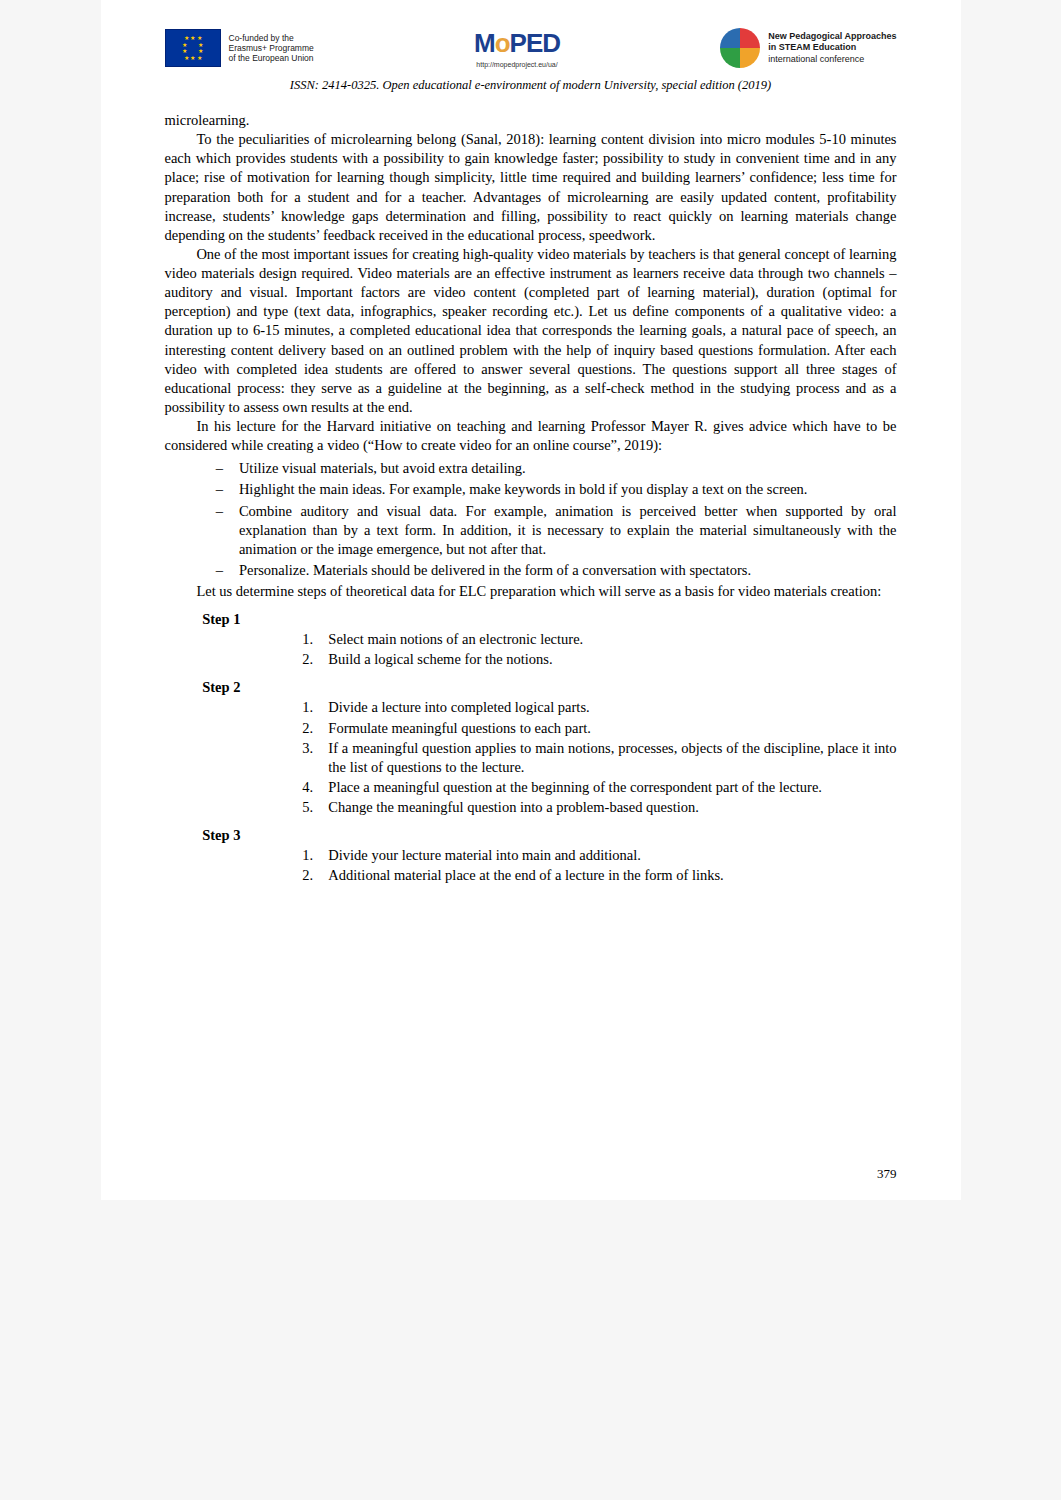Co-funded by the
Erasmus+ Programme
of the European Union
Mo PED
http://mopedproject.eu/ua/
New Pedagogical Approaches
in STEAM Education
international conference
ISSN: 2414-0325. Open educational e-environment of modern University, special edition (2019)
microlearning.
To the peculiarities of microlearning belong (Sanal, 2018): learning content division into micro modules 5-10 minutes each which provides students with a possibility to gain knowledge faster; possibility to study in convenient time and in any place; rise of motivation for learning though simplicity, little time required and building learners’ confidence; less time for preparation both for a student and for a teacher. Advantages of microlearning are easily updated content, profitability increase, students’ knowledge gaps determination and filling, possibility to react quickly on learning materials change depending on the students’ feedback received in the educational process, speedwork.
One of the most important issues for creating high-quality video materials by teachers is that general concept of learning video materials design required. Video materials are an effective instrument as learners receive data through two channels – auditory and visual. Important factors are video content (completed part of learning material), duration (optimal for perception) and type (text data, infographics, speaker recording etc.). Let us define components of a qualitative video: a duration up to 6-15 minutes, a completed educational idea that corresponds the learning goals, a natural pace of speech, an interesting content delivery based on an outlined problem with the help of inquiry based questions formulation. After each video with completed idea students are offered to answer several questions. The questions support all three stages of educational process: they serve as a guideline at the beginning, as a self-check method in the studying process and as a possibility to assess own results at the end.
In his lecture for the Harvard initiative on teaching and learning Professor Mayer R. gives advice which have to be considered while creating a video (“How to create video for an online course”, 2019):
Utilize visual materials, but avoid extra detailing.
Highlight the main ideas. For example, make keywords in bold if you display a text on the screen.
Combine auditory and visual data. For example, animation is perceived better when supported by oral explanation than by a text form. In addition, it is necessary to explain the material simultaneously with the animation or the image emergence, but not after that.
Personalize. Materials should be delivered in the form of a conversation with spectators.
Let us determine steps of theoretical data for ELC preparation which will serve as a basis for video materials creation:
Step 1
Select main notions of an electronic lecture.
Build a logical scheme for the notions.
Step 2
Divide a lecture into completed logical parts.
Formulate meaningful questions to each part.
If a meaningful question applies to main notions, processes, objects of the discipline, place it into the list of questions to the lecture.
Place a meaningful question at the beginning of the correspondent part of the lecture.
Change the meaningful question into a problem-based question.
Step 3
Divide your lecture material into main and additional.
Additional material place at the end of a lecture in the form of links.
379